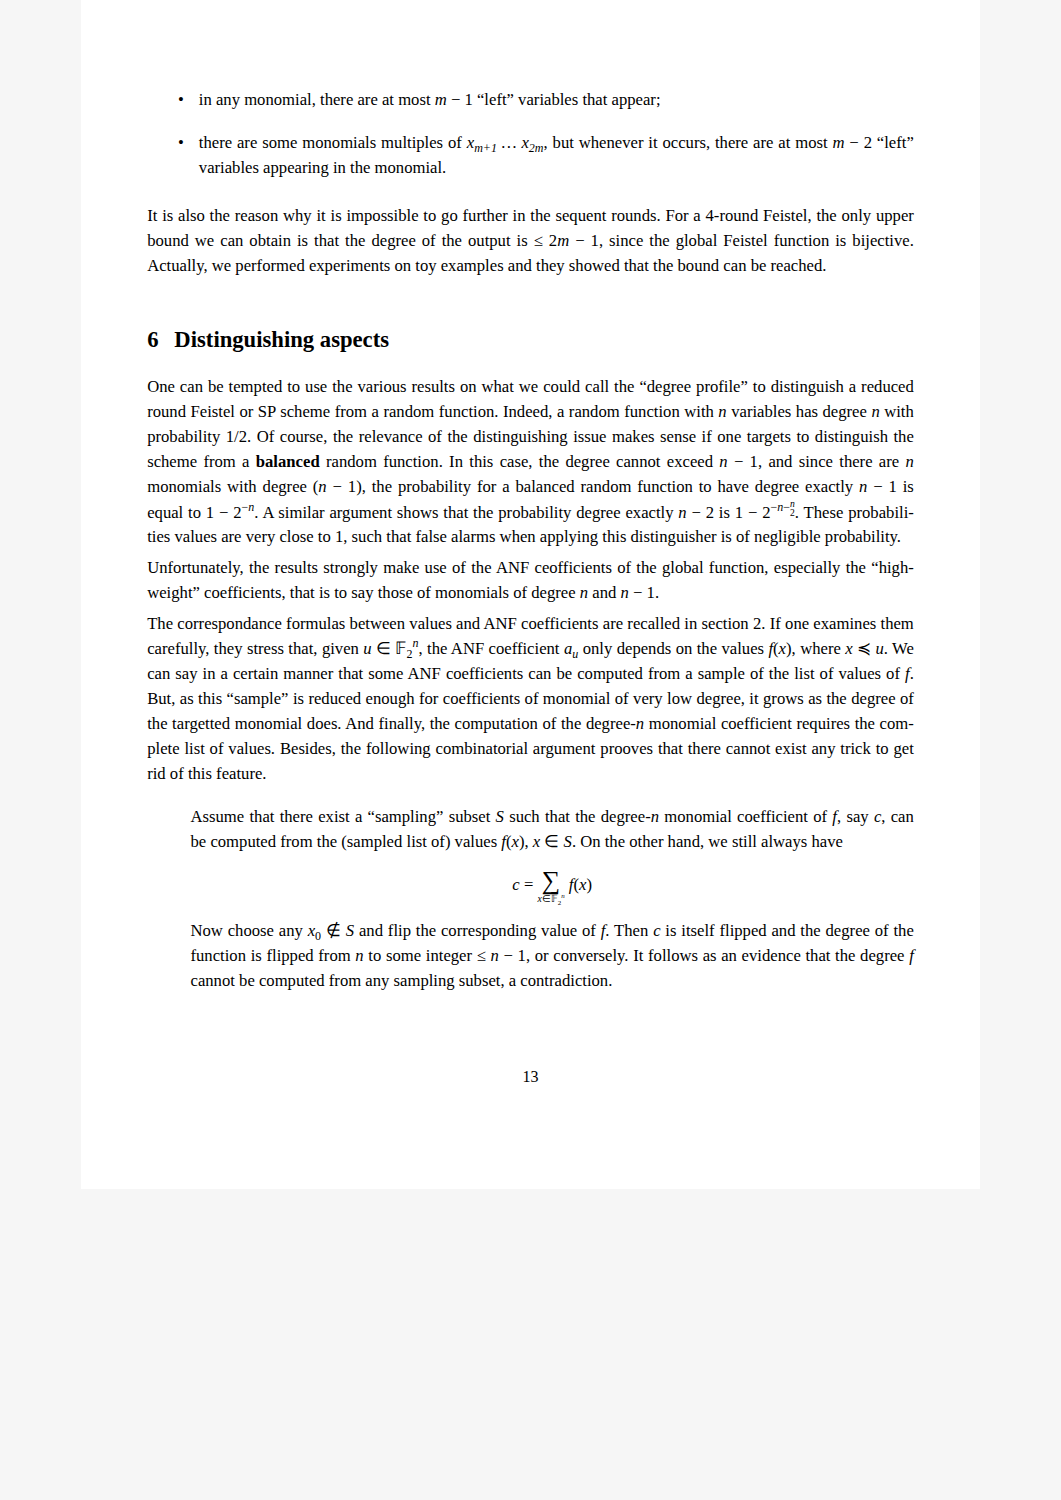in any monomial, there are at most m − 1 “left” variables that appear;
there are some monomials multiples of xm+1 … x2m, but whenever it occurs, there are at most m − 2 “left” variables appearing in the monomial.
It is also the reason why it is impossible to go further in the sequent rounds. For a 4-round Feistel, the only upper bound we can obtain is that the degree of the output is ≤ 2m − 1, since the global Feistel function is bijective. Actually, we performed experiments on toy examples and they showed that the bound can be reached.
6 Distinguishing aspects
One can be tempted to use the various results on what we could call the “degree profile” to distinguish a reduced round Feistel or SP scheme from a random function. Indeed, a random function with n variables has degree n with probability 1/2. Of course, the relevance of the distinguishing issue makes sense if one targets to distinguish the scheme from a balanced random function. In this case, the degree cannot exceed n − 1, and since there are n monomials with degree (n − 1), the probability for a balanced random function to have degree exactly n − 1 is equal to 1 − 2−n. A similar argument shows that the probability degree exactly n − 2 is 1 − 2−n−n 2. These probabilities values are very close to 1, such that false alarms when applying this distinguisher is of negligible probability.
Unfortunately, the results strongly make use of the ANF ceofficients of the global function, especially the “high-weight” coefficients, that is to say those of monomials of degree n and n − 1.
The correspondance formulas between values and ANF coefficients are recalled in section 2. If one examines them carefully, they stress that, given u ∈ 𝔽2n, the ANF coefficient au only depends on the values f(x), where x ≼ u. We can say in a certain manner that some ANF coefficients can be computed from a sample of the list of values of f. But, as this “sample” is reduced enough for coefficients of monomial of very low degree, it grows as the degree of the targetted monomial does. And finally, the computation of the degree-n monomial coefficient requires the complete list of values. Besides, the following combinatorial argument prooves that there cannot exist any trick to get rid of this feature.
Assume that there exist a “sampling” subset S such that the degree-n monomial coefficient of f, say c, can be computed from the (sampled list of) values f(x), x ∈ S. On the other hand, we still always have
c = ∑x∈𝔽2n f(x)
Now choose any x0 ∉ S and flip the corresponding value of f. Then c is itself flipped and the degree of the function is flipped from n to some integer ≤ n − 1, or conversely. It follows as an evidence that the degree f cannot be computed from any sampling subset, a contradiction.
13